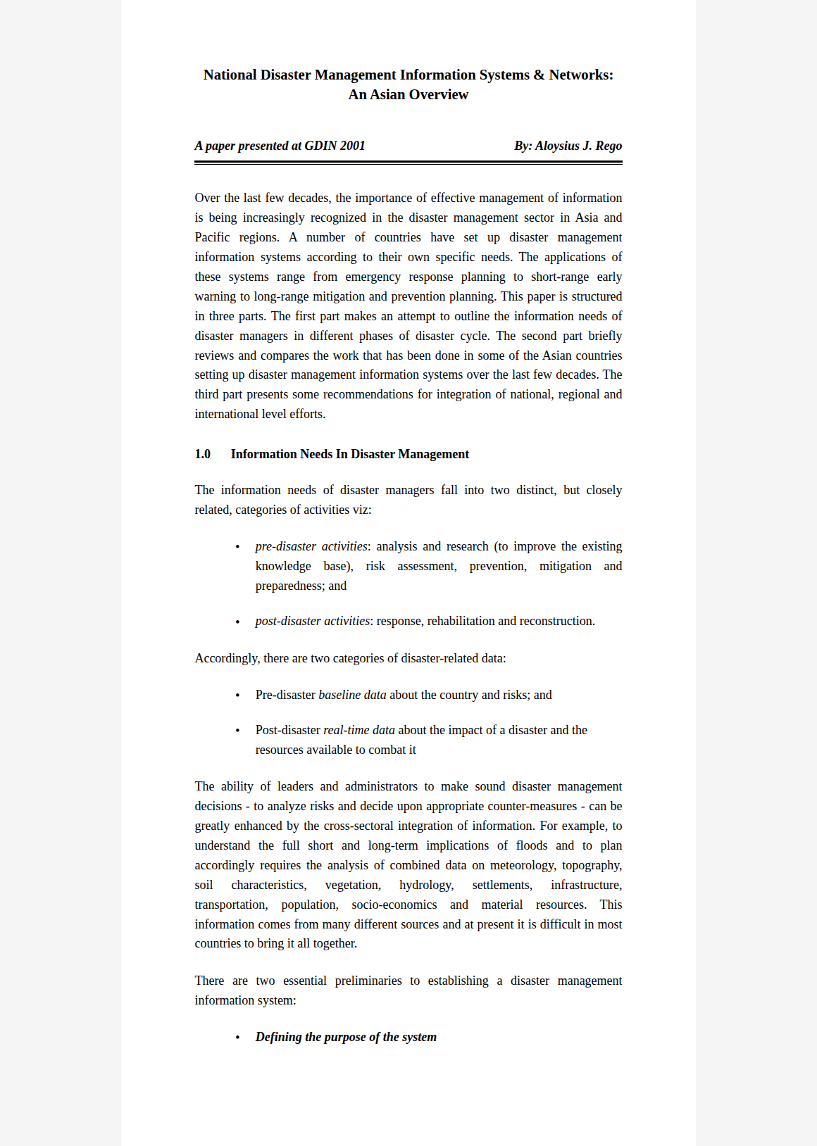National Disaster Management Information Systems & Networks:
An Asian Overview
A paper presented at GDIN 2001 By: Aloysius J. Rego
Over the last few decades, the importance of effective management of information is being increasingly recognized in the disaster management sector in Asia and Pacific regions. A number of countries have set up disaster management information systems according to their own specific needs. The applications of these systems range from emergency response planning to short-range early warning to long-range mitigation and prevention planning. This paper is structured in three parts. The first part makes an attempt to outline the information needs of disaster managers in different phases of disaster cycle. The second part briefly reviews and compares the work that has been done in some of the Asian countries setting up disaster management information systems over the last few decades. The third part presents some recommendations for integration of national, regional and international level efforts.
1.0 Information Needs In Disaster Management
The information needs of disaster managers fall into two distinct, but closely related, categories of activities viz:
pre-disaster activities: analysis and research (to improve the existing knowledge base), risk assessment, prevention, mitigation and preparedness; and
post-disaster activities: response, rehabilitation and reconstruction.
Accordingly, there are two categories of disaster-related data:
Pre-disaster baseline data about the country and risks; and
Post-disaster real-time data about the impact of a disaster and the resources available to combat it
The ability of leaders and administrators to make sound disaster management decisions - to analyze risks and decide upon appropriate counter-measures - can be greatly enhanced by the cross-sectoral integration of information. For example, to understand the full short and long-term implications of floods and to plan accordingly requires the analysis of combined data on meteorology, topography, soil characteristics, vegetation, hydrology, settlements, infrastructure, transportation, population, socio-economics and material resources. This information comes from many different sources and at present it is difficult in most countries to bring it all together.
There are two essential preliminaries to establishing a disaster management information system:
Defining the purpose of the system